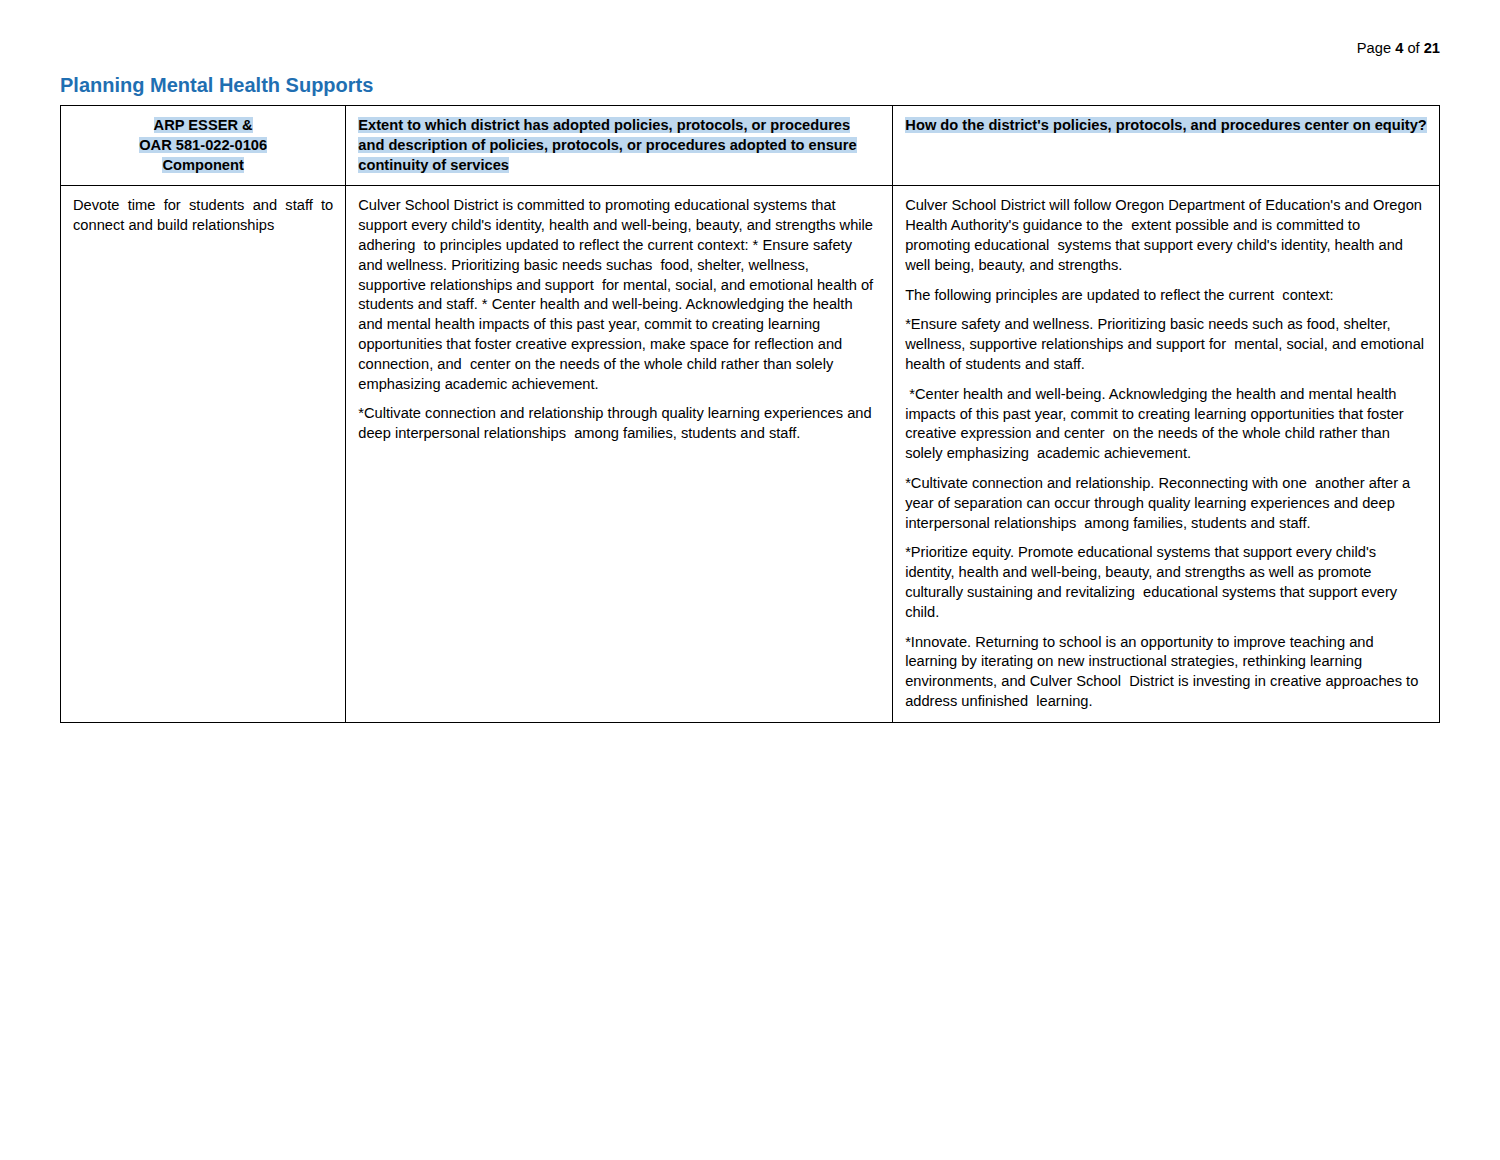Page 4 of 21
Planning Mental Health Supports
| ARP ESSER & OAR 581-022-0106 Component | Extent to which district has adopted policies, protocols, or procedures and description of policies, protocols, or procedures adopted to ensure continuity of services | How do the district's policies, protocols, and procedures center on equity? |
| --- | --- | --- |
| Devote time for students and staff to connect and build relationships | Culver School District is committed to promoting educational systems that support every child's identity, health and well-being, beauty, and strengths while adhering to principles updated to reflect the current context: * Ensure safety and wellness. Prioritizing basic needs suchas food, shelter, wellness, supportive relationships and support for mental, social, and emotional health of students and staff. * Center health and well-being. Acknowledging the health and mental health impacts of this past year, commit to creating learning opportunities that foster creative expression, make space for reflection and connection, and center on the needs of the whole child rather than solely emphasizing academic achievement. *Cultivate connection and relationship through quality learning experiences and deep interpersonal relationships among families, students and staff. | Culver School District will follow Oregon Department of Education's and Oregon Health Authority's guidance to the extent possible and is committed to promoting educational systems that support every child's identity, health and well being, beauty, and strengths. The following principles are updated to reflect the current context: *Ensure safety and wellness. Prioritizing basic needs such as food, shelter, wellness, supportive relationships and support for mental, social, and emotional health of students and staff. *Center health and well-being. Acknowledging the health and mental health impacts of this past year, commit to creating learning opportunities that foster creative expression and center on the needs of the whole child rather than solely emphasizing academic achievement. *Cultivate connection and relationship. Reconnecting with one another after a year of separation can occur through quality learning experiences and deep interpersonal relationships among families, students and staff. *Prioritize equity. Promote educational systems that support every child's identity, health and well-being, beauty, and strengths as well as promote culturally sustaining and revitalizing educational systems that support every child. *Innovate. Returning to school is an opportunity to improve teaching and learning by iterating on new instructional strategies, rethinking learning environments, and Culver School District is investing in creative approaches to address unfinished learning. |